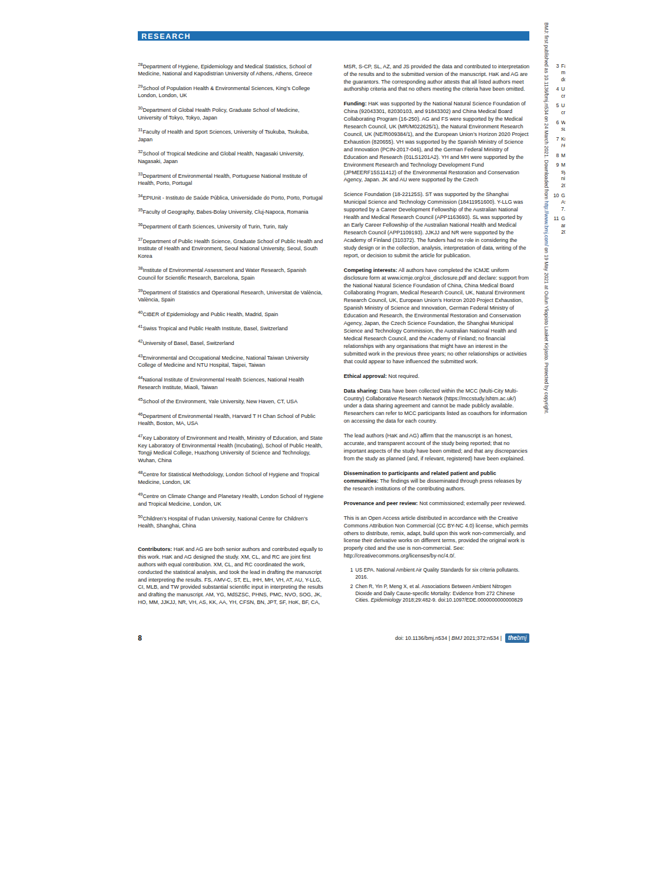RESEARCH
28Department of Hygiene, Epidemiology and Medical Statistics, School of Medicine, National and Kapodistrian University of Athens, Athens, Greece
29School of Population Health & Environmental Sciences, King’s College London, London, UK
30Department of Global Health Policy, Graduate School of Medicine, University of Tokyo, Tokyo, Japan
31Faculty of Health and Sport Sciences, University of Tsukuba, Tsukuba, Japan
32School of Tropical Medicine and Global Health, Nagasaki University, Nagasaki, Japan
33Department of Environmental Health, Portuguese National Institute of Health, Porto, Portugal
34EPIUnit - Instituto de Saúde Pública, Universidade do Porto, Porto, Portugal
35Faculty of Geography, Babes-Bolay University, Cluj-Napoca, Romania
36Department of Earth Sciences, University of Turin, Turin, Italy
37Department of Public Health Science, Graduate School of Public Health and Institute of Health and Environment, Seoul National University, Seoul, South Korea
38Institute of Environmental Assessment and Water Research, Spanish Council for Scientific Research, Barcelona, Spain
39Department of Statistics and Operational Research, Universitat de València, València, Spain
40CIBER of Epidemiology and Public Health, Madrid, Spain
41Swiss Tropical and Public Health Institute, Basel, Switzerland
42University of Basel, Basel, Switzerland
43Environmental and Occupational Medicine, National Taiwan University College of Medicine and NTU Hospital, Taipei, Taiwan
44National Institute of Environmental Health Sciences, National Health Research Institute, Miaoli, Taiwan
45School of the Environment, Yale University, New Haven, CT, USA
46Department of Environmental Health, Harvard T H Chan School of Public Health, Boston, MA, USA
47Key Laboratory of Environment and Health, Ministry of Education, and State Key Laboratory of Environmental Health (Incubating), School of Public Health, Tongji Medical College, Huazhong University of Science and Technology, Wuhan, China
48Centre for Statistical Methodology, London School of Hygiene and Tropical Medicine, London, UK
49Centre on Climate Change and Planetary Health, London School of Hygiene and Tropical Medicine, London, UK
50Children’s Hospital of Fudan University, National Centre for Children’s Health, Shanghai, China
Contributors: HaK and AG are both senior authors and contributed equally to this work. HaK and AG designed the study. XM, CL, and RC are joint first authors with equal contribution. XM, CL, and RC coordinated the work, conducted the statistical analysis, and took the lead in drafting the manuscript and interpreting the results. FS, AMV-C, ST, EL, IHH, MH, VH, AT, AU, Y-LLG, CI, MLB, and TW provided substantial scientific input in interpreting the results and drafting the manuscript. AM, YG, MdSZSC, PHNS, PMC, NVO, SOG, JK, HO, MM, JJKJJ, NR, VH, AS, KK, AA, YH, CFSN, BN, JPT, SF, HoK, BF, CA, MSR, S-CP, SL, AZ, and JS provided the data and contributed to interpretation of the results and to the submitted version of the manuscript. HaK and AG are the guarantors. The corresponding author attests that all listed authors meet authorship criteria and that no others meeting the criteria have been omitted.
Funding: HaK was supported by the National Natural Science Foundation of China (92043301, 82030103, and 91843302) and China Medical Board Collaborating Program (16-250). AG and FS were supported by the Medical Research Council, UK (MR/M022625/1), the Natural Environment Research Council, UK (NE/R009384/1), and the European Union’s Horizon 2020 Project Exhaustion (820655). VH was supported by the Spanish Ministry of Science and Innovation (PCIN-2017-046), and the German Federal Ministry of Education and Research (01LS1201A2). YH and MH were supported by the Environment Research and Technology Development Fund (JPMEERF15S11412) of the Environmental Restoration and Conservation Agency, Japan. JK and AU were supported by the Czech
Science Foundation (18-22125S). ST was supported by the Shanghai Municipal Science and Technology Commission (18411951600). Y-LLG was supported by a Career Development Fellowship of the Australian National Health and Medical Research Council (APP1163693). SL was supported by an Early Career Fellowship of the Australian National Health and Medical Research Council (APP1109193). JJKJJ and NR were supported by the Academy of Finland (310372). The funders had no role in considering the study design or in the collection, analysis, interpretation of data, writing of the report, or decision to submit the article for publication.
Competing interests: All authors have completed the ICMJE uniform disclosure form at www.icmje.org/coi_disclosure.pdf and declare: support from the National Natural Science Foundation of China, China Medical Board Collaborating Program, Medical Research Council, UK, Natural Environment Research Council, UK, European Union’s Horizon 2020 Project Exhaustion, Spanish Ministry of Science and Innovation, German Federal Ministry of Education and Research, the Environmental Restoration and Conservation Agency, Japan, the Czech Science Foundation, the Shanghai Municipal Science and Technology Commission, the Australian National Health and Medical Research Council, and the Academy of Finland; no financial relationships with any organisations that might have an interest in the submitted work in the previous three years; no other relationships or activities that could appear to have influenced the submitted work.
Ethical approval: Not required.
Data sharing: Data have been collected within the MCC (Multi-City Multi-Country) Collaborative Research Network (https://mccstudy.lshtm.ac.uk/) under a data sharing agreement and cannot be made publicly available. Researchers can refer to MCC participants listed as coauthors for information on accessing the data for each country.
The lead authors (HaK and AG) affirm that the manuscript is an honest, accurate, and transparent account of the study being reported; that no important aspects of the study have been omitted; and that any discrepancies from the study as planned (and, if relevant, registered) have been explained.
Dissemination to participants and related patient and public communities: The findings will be disseminated through press releases by the research institutions of the contributing authors.
Provenance and peer review: Not commissioned; externally peer reviewed.
This is an Open Access article distributed in accordance with the Creative Commons Attribution Non Commercial (CC BY-NC 4.0) license, which permits others to distribute, remix, adapt, build upon this work non-commercially, and license their derivative works on different terms, provided the original work is properly cited and the use is non-commercial. See: http://creativecommons.org/licenses/by-nc/4.0/.
US EPA. National Ambient Air Quality Standards for six criteria pollutants. 2016.
Chen R, Yin P, Meng X, et al. Associations Between Ambient Nitrogen Dioxide and Daily Cause-specific Mortality: Evidence from 272 Chinese Cities. Epidemiology 2018;29:482-9. doi:10.1097/EDE.0000000000000829
Faustini A, Rapp R, Forastiere F. Nitrogen dioxide and mortality: review and meta-analysis of long-term studies. Eur Respir J 2014;44:744-53. doi:10.1183/09031936.00114713
US-EPA. Integrated science assessment for oxides of nitrogen – health criteria (final report). 2008.
US-EPA. Integrated science assessment for oxides of nitrogen – health criteria (final report). 2016.
WHO. Air quality guidelines for particulate matter, ozone, nitrogen dioxide and sulfur dioxide: global update 2005. World Health Organization, 2006.
Krzyzanowski M. WHO air quality guidelines for Europe. J Toxicol Environ Health A 2008;71:47-50. doi:10.1080/15287390701557834
Ministry of Ecology and Environment C. Ambient Air Quality Standards2012.
Mills IC, Atkinson RW, Kang S, Walton H, Anderson HR. Quantitative systematic review of the associations between short-term exposure to nitrogen dioxide and mortality and hospital admissions. BMJ Open 2015;5:e006946. doi:10.1136/bmjopen-2014-006946
Gasparrini A, Guo Y, Hashizume M, et al. Temporal Variation in Heat-Mortality Associations: A Multicountry Study. Environ Health Perspect 2015;123:1200-7. doi:10.1289/ehp.1409070
Gasparrini A, Guo Y, Hashizume M, et al. Mortality risk attributable to high and low ambient temperature: a multicountry observational study. Lancet 2015;386:369-75. doi:10.1016/S0140-6736(14)62114-0
8
doi: 10.1136/bmj.n534 | BMJ 2021;372:n534 | thebmj
BMJ: first published as 10.1136/bmj.n534 on 24 March 2021. Downloaded from http://www.bmj.com/ on 19 May 2021 at Oulun Yliopisto Laaket Kirjasto. Protected by copyright.